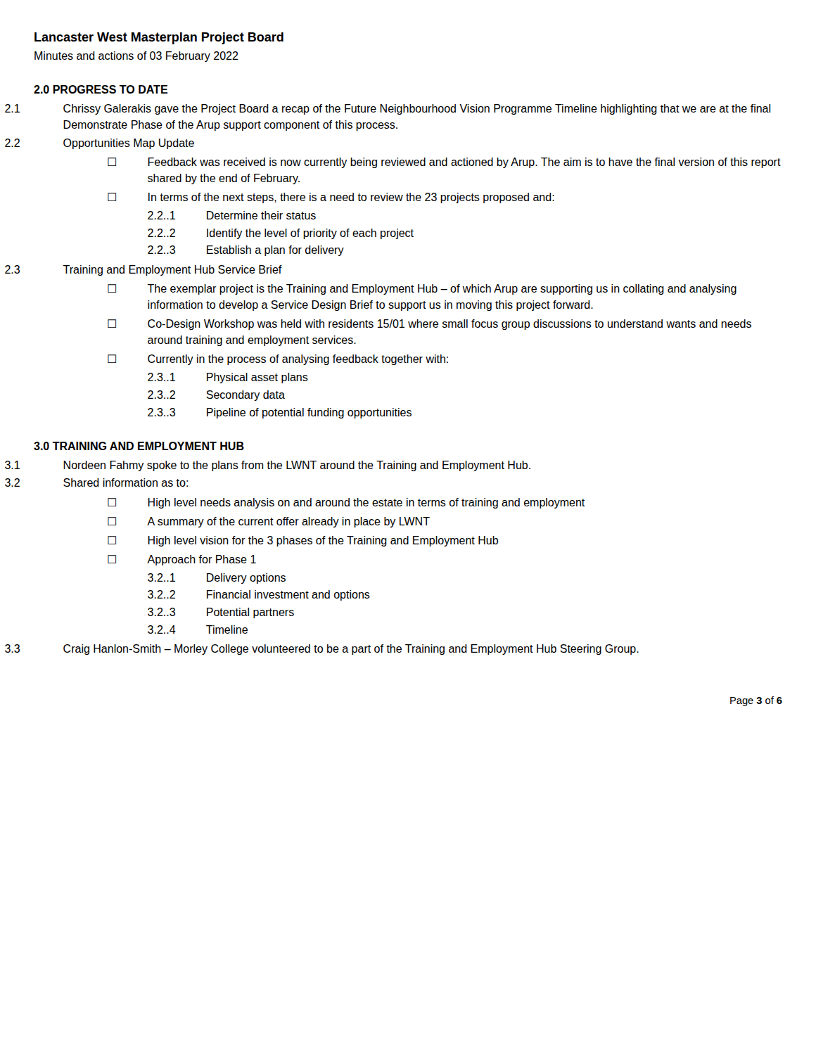Lancaster West Masterplan Project Board
Minutes and actions of 03 February 2022
2.0 Progress to Date
2.1 Chrissy Galerakis gave the Project Board a recap of the Future Neighbourhood Vision Programme Timeline highlighting that we are at the final Demonstrate Phase of the Arup support component of this process.
2.2 Opportunities Map Update
Feedback was received is now currently being reviewed and actioned by Arup. The aim is to have the final version of this report shared by the end of February.
In terms of the next steps, there is a need to review the 23 projects proposed and:
2.2..1 Determine their status
2.2..2 Identify the level of priority of each project
2.2..3 Establish a plan for delivery
2.3 Training and Employment Hub Service Brief
The exemplar project is the Training and Employment Hub – of which Arup are supporting us in collating and analysing information to develop a Service Design Brief to support us in moving this project forward.
Co-Design Workshop was held with residents 15/01 where small focus group discussions to understand wants and needs around training and employment services.
Currently in the process of analysing feedback together with:
2.3..1 Physical asset plans
2.3..2 Secondary data
2.3..3 Pipeline of potential funding opportunities
3.0 Training and Employment Hub
3.1 Nordeen Fahmy spoke to the plans from the LWNT around the Training and Employment Hub.
3.2 Shared information as to:
High level needs analysis on and around the estate in terms of training and employment
A summary of the current offer already in place by LWNT
High level vision for the 3 phases of the Training and Employment Hub
Approach for Phase 1
3.2..1 Delivery options
3.2..2 Financial investment and options
3.2..3 Potential partners
3.2..4 Timeline
3.3 Craig Hanlon-Smith – Morley College volunteered to be a part of the Training and Employment Hub Steering Group.
Page 3 of 6